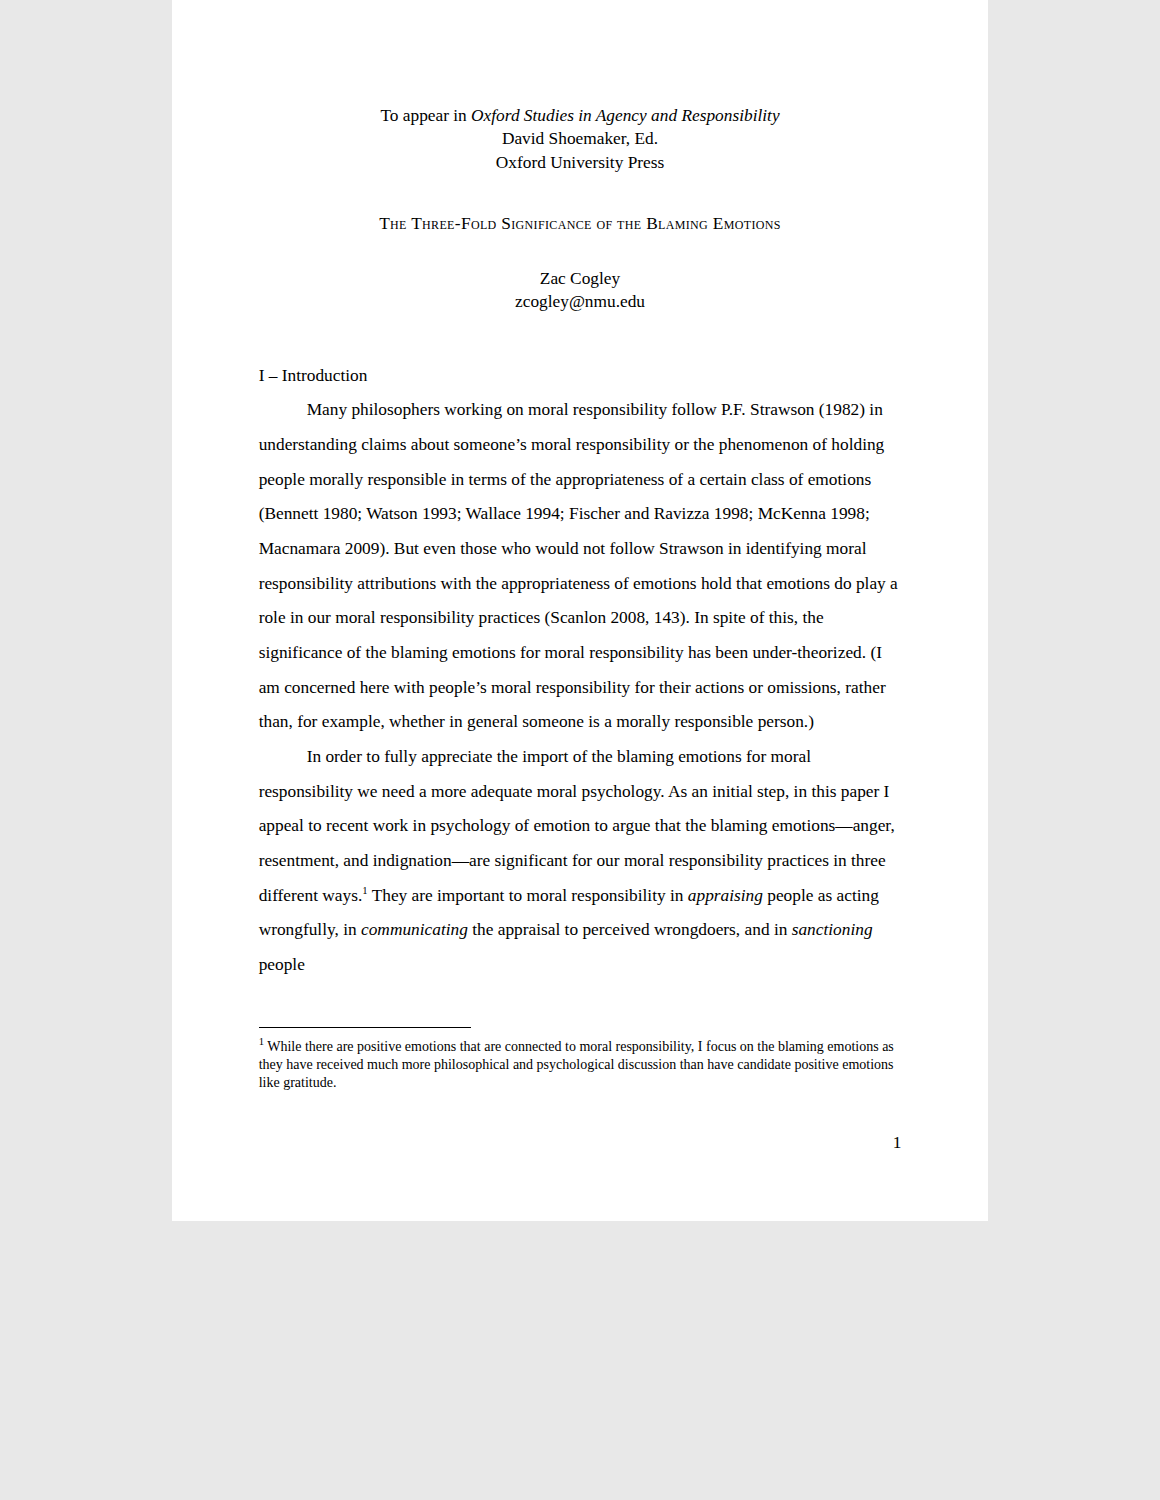To appear in Oxford Studies in Agency and Responsibility David Shoemaker, Ed. Oxford University Press
The Three-Fold Significance of the Blaming Emotions
Zac Cogley zcogley@nmu.edu
I – Introduction
Many philosophers working on moral responsibility follow P.F. Strawson (1982) in understanding claims about someone’s moral responsibility or the phenomenon of holding people morally responsible in terms of the appropriateness of a certain class of emotions (Bennett 1980; Watson 1993; Wallace 1994; Fischer and Ravizza 1998; McKenna 1998; Macnamara 2009). But even those who would not follow Strawson in identifying moral responsibility attributions with the appropriateness of emotions hold that emotions do play a role in our moral responsibility practices (Scanlon 2008, 143). In spite of this, the significance of the blaming emotions for moral responsibility has been under-theorized. (I am concerned here with people’s moral responsibility for their actions or omissions, rather than, for example, whether in general someone is a morally responsible person.)
In order to fully appreciate the import of the blaming emotions for moral responsibility we need a more adequate moral psychology. As an initial step, in this paper I appeal to recent work in psychology of emotion to argue that the blaming emotions—anger, resentment, and indignation—are significant for our moral responsibility practices in three different ways.1 They are important to moral responsibility in appraising people as acting wrongfully, in communicating the appraisal to perceived wrongdoers, and in sanctioning people
1 While there are positive emotions that are connected to moral responsibility, I focus on the blaming emotions as they have received much more philosophical and psychological discussion than have candidate positive emotions like gratitude.
1